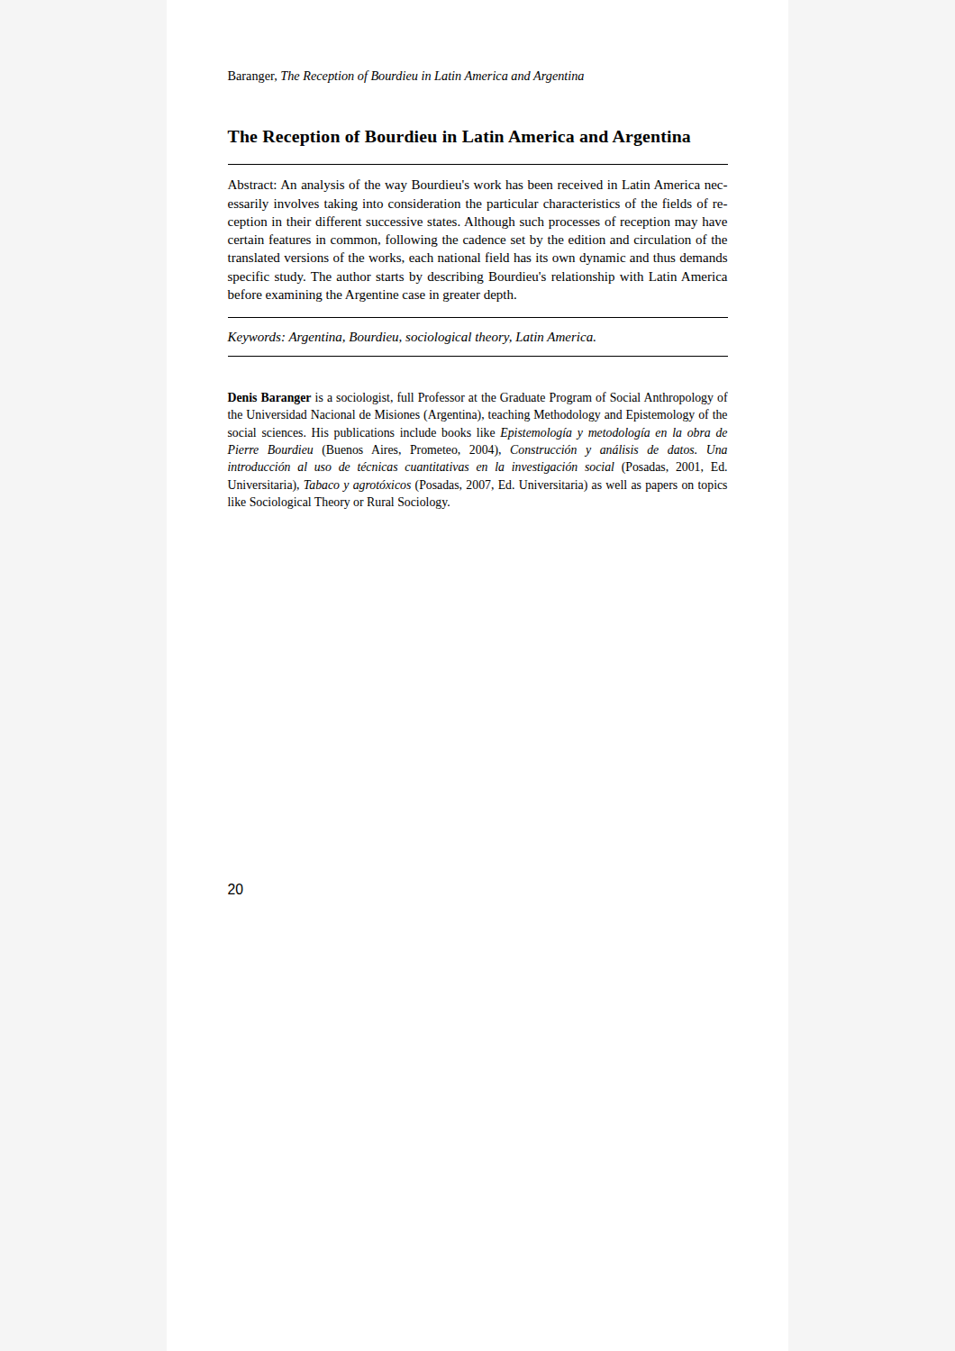Baranger, The Reception of Bourdieu in Latin America and Argentina
The Reception of Bourdieu in Latin America and Argentina
Abstract: An analysis of the way Bourdieu's work has been received in Latin America necessarily involves taking into consideration the particular characteristics of the fields of reception in their different successive states. Although such processes of reception may have certain features in common, following the cadence set by the edition and circulation of the translated versions of the works, each national field has its own dynamic and thus demands specific study. The author starts by describing Bourdieu's relationship with Latin America before examining the Argentine case in greater depth.
Keywords: Argentina, Bourdieu, sociological theory, Latin America.
Denis Baranger is a sociologist, full Professor at the Graduate Program of Social Anthropology of the Universidad Nacional de Misiones (Argentina), teaching Methodology and Epistemology of the social sciences. His publications include books like Epistemología y metodología en la obra de Pierre Bourdieu (Buenos Aires, Prometeo, 2004), Construcción y análisis de datos. Una introducción al uso de técnicas cuantitativas en la investigación social (Posadas, 2001, Ed. Universitaria), Tabaco y agrotóxicos (Posadas, 2007, Ed. Universitaria) as well as papers on topics like Sociological Theory or Rural Sociology.
20